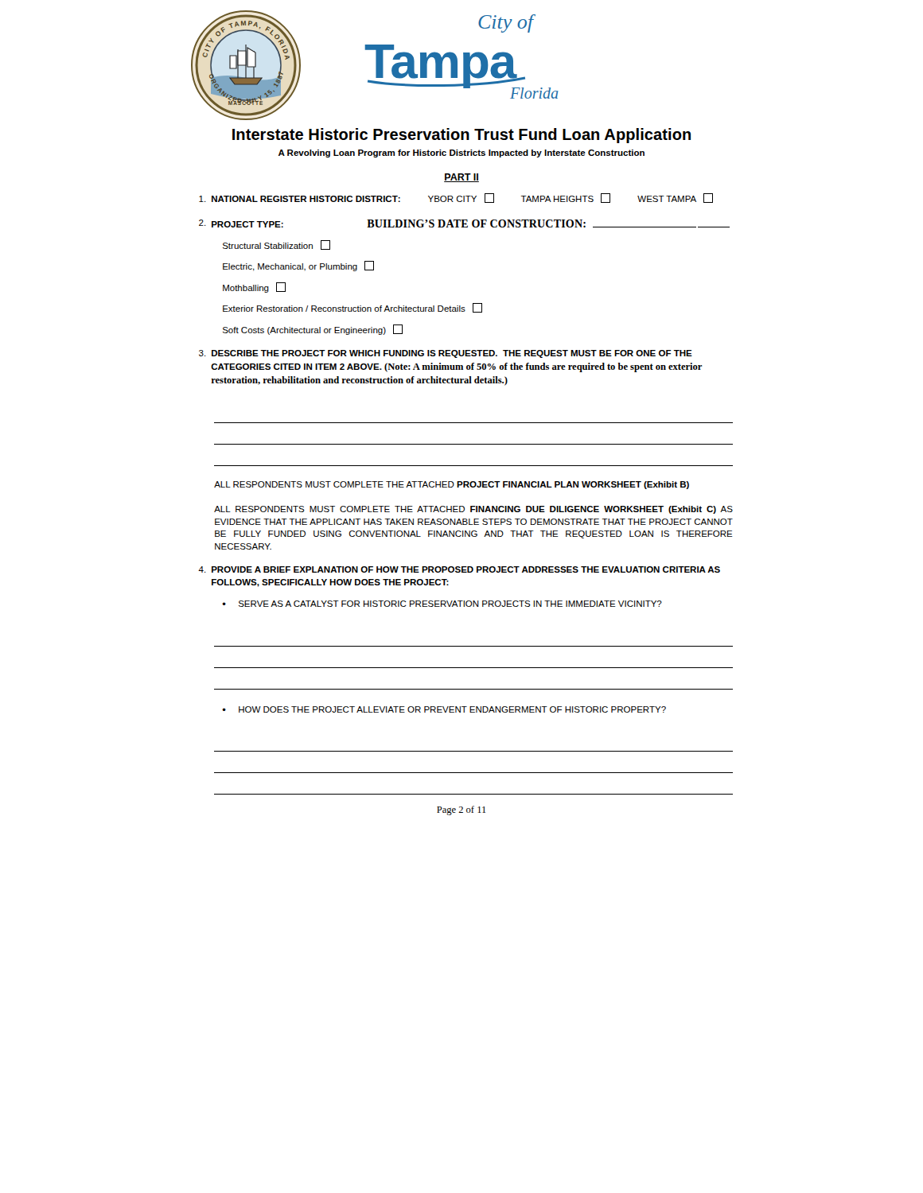CITY OF TAMPA, FLORIDA ORGANIZED JULY 15, 1887 MASCOTTE
City of Tampa Florida
Interstate Historic Preservation Trust Fund Loan Application
A Revolving Loan Program for Historic Districts Impacted by Interstate Construction
PART II
1.
NATIONAL REGISTER HISTORIC DISTRICT: YBOR CITY TAMPA HEIGHTS WEST TAMPA
2.
PROJECT TYPE: BUILDING’S DATE OF CONSTRUCTION:
Structural Stabilization
Electric, Mechanical, or Plumbing
Mothballing
Exterior Restoration / Reconstruction of Architectural Details
Soft Costs (Architectural or Engineering)
3.
DESCRIBE THE PROJECT FOR WHICH FUNDING IS REQUESTED. THE REQUEST MUST BE FOR ONE OF THE CATEGORIES CITED IN ITEM 2 ABOVE. (Note: A minimum of 50% of the funds are required to be spent on exterior restoration, rehabilitation and reconstruction of architectural details.)
ALL RESPONDENTS MUST COMPLETE THE ATTACHED PROJECT FINANCIAL PLAN WORKSHEET (Exhibit B)
ALL RESPONDENTS MUST COMPLETE THE ATTACHED FINANCING DUE DILIGENCE WORKSHEET (Exhibit C) AS EVIDENCE THAT THE APPLICANT HAS TAKEN REASONABLE STEPS TO DEMONSTRATE THAT THE PROJECT CANNOT BE FULLY FUNDED USING CONVENTIONAL FINANCING AND THAT THE REQUESTED LOAN IS THEREFORE NECESSARY.
4.
PROVIDE A BRIEF EXPLANATION OF HOW THE PROPOSED PROJECT ADDRESSES THE EVALUATION CRITERIA AS FOLLOWS, SPECIFICALLY HOW DOES THE PROJECT:
SERVE AS A CATALYST FOR HISTORIC PRESERVATION PROJECTS IN THE IMMEDIATE VICINITY?
HOW DOES THE PROJECT ALLEVIATE OR PREVENT ENDANGERMENT OF HISTORIC PROPERTY?
Page 2 of 11